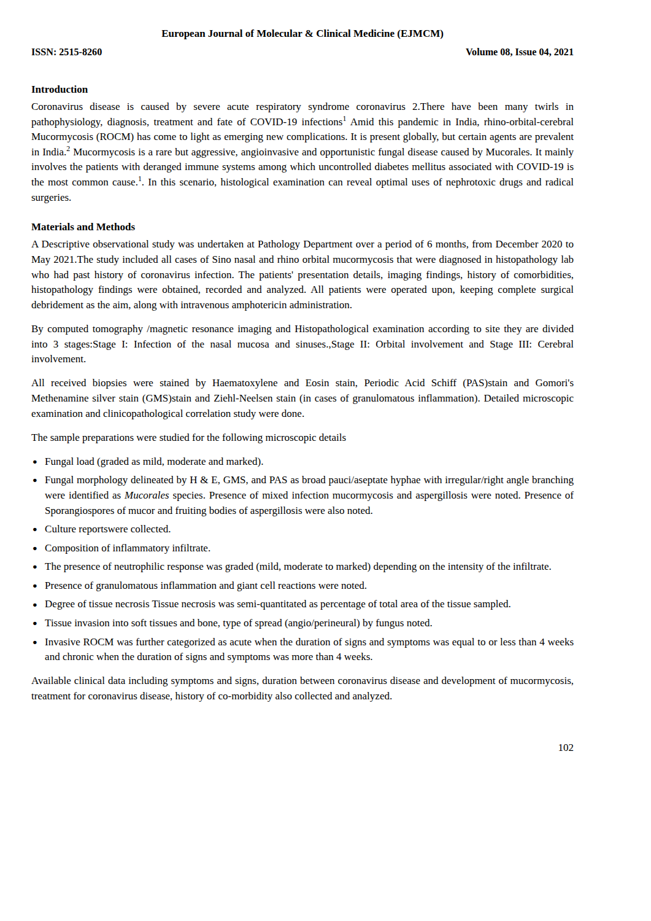European Journal of Molecular & Clinical Medicine (EJMCM)
ISSN: 2515-8260 Volume 08, Issue 04, 2021
Introduction
Coronavirus disease is caused by severe acute respiratory syndrome coronavirus 2.There have been many twirls in pathophysiology, diagnosis, treatment and fate of COVID-19 infections1 Amid this pandemic in India, rhino-orbital-cerebral Mucormycosis (ROCM) has come to light as emerging new complications. It is present globally, but certain agents are prevalent in India.2 Mucormycosis is a rare but aggressive, angioinvasive and opportunistic fungal disease caused by Mucorales. It mainly involves the patients with deranged immune systems among which uncontrolled diabetes mellitus associated with COVID-19 is the most common cause.1. In this scenario, histological examination can reveal optimal uses of nephrotoxic drugs and radical surgeries.
Materials and Methods
A Descriptive observational study was undertaken at Pathology Department over a period of 6 months, from December 2020 to May 2021.The study included all cases of Sino nasal and rhino orbital mucormycosis that were diagnosed in histopathology lab who had past history of coronavirus infection. The patients' presentation details, imaging findings, history of comorbidities, histopathology findings were obtained, recorded and analyzed. All patients were operated upon, keeping complete surgical debridement as the aim, along with intravenous amphotericin administration.
By computed tomography /magnetic resonance imaging and Histopathological examination according to site they are divided into 3 stages:Stage I: Infection of the nasal mucosa and sinuses.,Stage II: Orbital involvement and Stage III: Cerebral involvement.
All received biopsies were stained by Haematoxylene and Eosin stain, Periodic Acid Schiff (PAS)stain and Gomori's Methenamine silver stain (GMS)stain and Ziehl-Neelsen stain (in cases of granulomatous inflammation). Detailed microscopic examination and clinicopathological correlation study were done.
The sample preparations were studied for the following microscopic details
Fungal load (graded as mild, moderate and marked).
Fungal morphology delineated by H & E, GMS, and PAS as broad pauci/aseptate hyphae with irregular/right angle branching were identified as Mucorales species. Presence of mixed infection mucormycosis and aspergillosis were noted. Presence of Sporangiospores of mucor and fruiting bodies of aspergillosis were also noted.
Culture reportswere collected.
Composition of inflammatory infiltrate.
The presence of neutrophilic response was graded (mild, moderate to marked) depending on the intensity of the infiltrate.
Presence of granulomatous inflammation and giant cell reactions were noted.
Degree of tissue necrosis Tissue necrosis was semi-quantitated as percentage of total area of the tissue sampled.
Tissue invasion into soft tissues and bone, type of spread (angio/perineural) by fungus noted.
Invasive ROCM was further categorized as acute when the duration of signs and symptoms was equal to or less than 4 weeks and chronic when the duration of signs and symptoms was more than 4 weeks.
Available clinical data including symptoms and signs, duration between coronavirus disease and development of mucormycosis, treatment for coronavirus disease, history of co-morbidity also collected and analyzed.
102